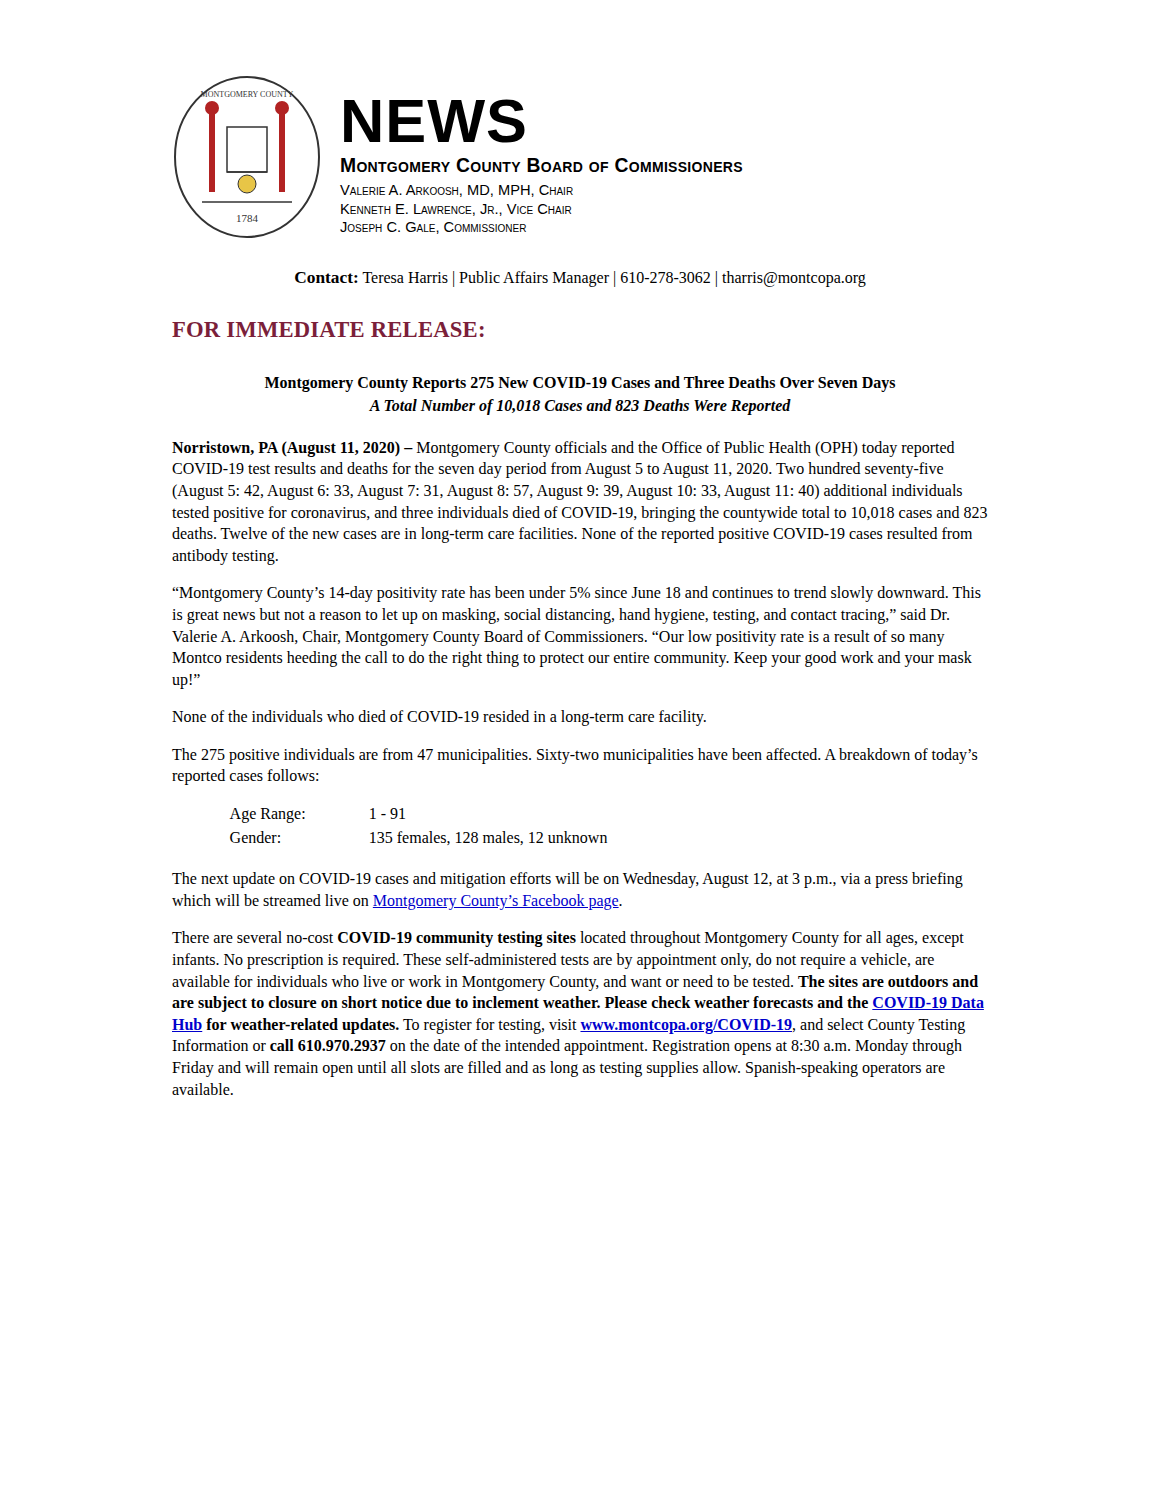NEWS
Montgomery County Board of Commissioners
Valerie A. Arkoosh, MD, MPH, Chair
Kenneth E. Lawrence, Jr., Vice Chair
Joseph C. Gale, Commissioner
Contact: Teresa Harris | Public Affairs Manager | 610-278-3062 | tharris@montcopa.org
FOR IMMEDIATE RELEASE:
Montgomery County Reports 275 New COVID-19 Cases and Three Deaths Over Seven Days
A Total Number of 10,018 Cases and 823 Deaths Were Reported
Norristown, PA (August 11, 2020) – Montgomery County officials and the Office of Public Health (OPH) today reported COVID-19 test results and deaths for the seven day period from August 5 to August 11, 2020. Two hundred seventy-five (August 5: 42, August 6: 33, August 7: 31, August 8: 57, August 9: 39, August 10: 33, August 11: 40) additional individuals tested positive for coronavirus, and three individuals died of COVID-19, bringing the countywide total to 10,018 cases and 823 deaths. Twelve of the new cases are in long-term care facilities. None of the reported positive COVID-19 cases resulted from antibody testing.
“Montgomery County’s 14-day positivity rate has been under 5% since June 18 and continues to trend slowly downward. This is great news but not a reason to let up on masking, social distancing, hand hygiene, testing, and contact tracing,” said Dr. Valerie A. Arkoosh, Chair, Montgomery County Board of Commissioners. “Our low positivity rate is a result of so many Montco residents heeding the call to do the right thing to protect our entire community. Keep your good work and your mask up!”
None of the individuals who died of COVID-19 resided in a long-term care facility.
The 275 positive individuals are from 47 municipalities. Sixty-two municipalities have been affected. A breakdown of today’s reported cases follows:
| Age Range: | 1 - 91 |
| Gender: | 135 females, 128 males, 12 unknown |
The next update on COVID-19 cases and mitigation efforts will be on Wednesday, August 12, at 3 p.m., via a press briefing which will be streamed live on Montgomery County’s Facebook page.
There are several no-cost COVID-19 community testing sites located throughout Montgomery County for all ages, except infants. No prescription is required. These self-administered tests are by appointment only, do not require a vehicle, are available for individuals who live or work in Montgomery County, and want or need to be tested. The sites are outdoors and are subject to closure on short notice due to inclement weather. Please check weather forecasts and the COVID-19 Data Hub for weather-related updates. To register for testing, visit www.montcopa.org/COVID-19, and select County Testing Information or call 610.970.2937 on the date of the intended appointment. Registration opens at 8:30 a.m. Monday through Friday and will remain open until all slots are filled and as long as testing supplies allow. Spanish-speaking operators are available.